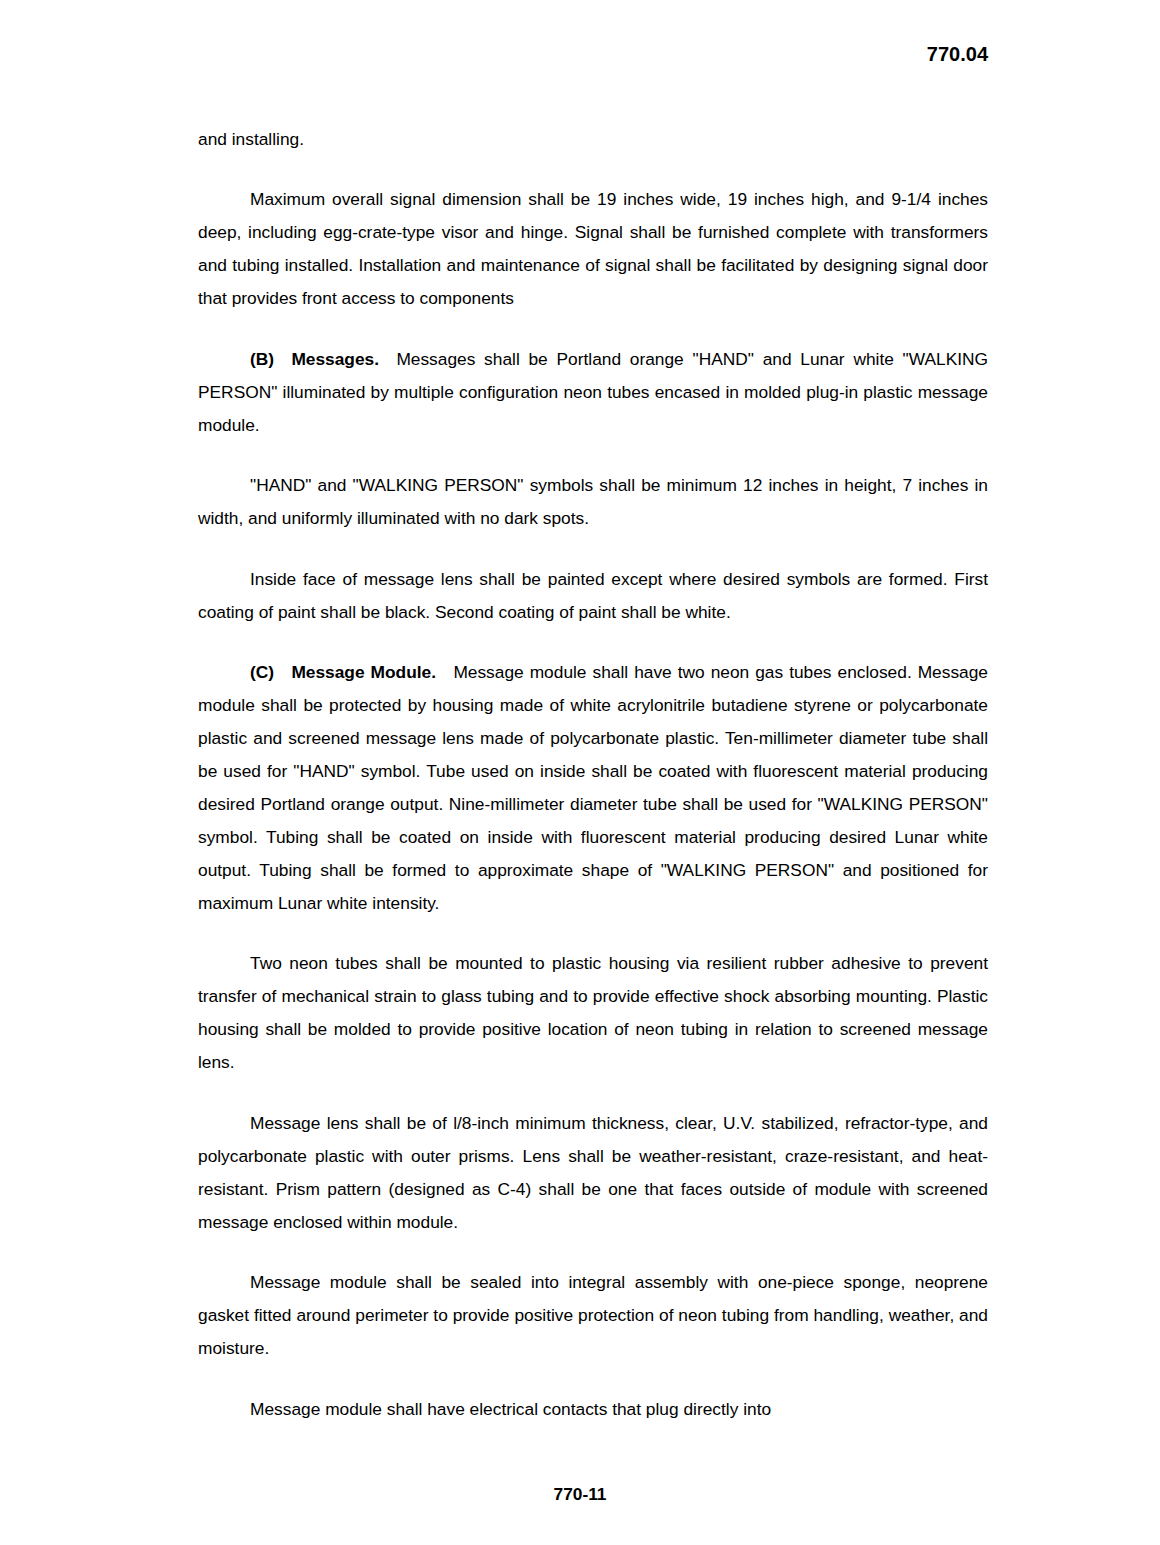770.04
and installing.
Maximum overall signal dimension shall be 19 inches wide, 19 inches high, and 9-1/4 inches deep, including egg-crate-type visor and hinge. Signal shall be furnished complete with transformers and tubing installed. Installation and maintenance of signal shall be facilitated by designing signal door that provides front access to components
(B) Messages. Messages shall be Portland orange "HAND" and Lunar white "WALKING PERSON" illuminated by multiple configuration neon tubes encased in molded plug-in plastic message module.
"HAND" and "WALKING PERSON" symbols shall be minimum 12 inches in height, 7 inches in width, and uniformly illuminated with no dark spots.
Inside face of message lens shall be painted except where desired symbols are formed. First coating of paint shall be black. Second coating of paint shall be white.
(C) Message Module. Message module shall have two neon gas tubes enclosed. Message module shall be protected by housing made of white acrylonitrile butadiene styrene or polycarbonate plastic and screened message lens made of polycarbonate plastic. Ten-millimeter diameter tube shall be used for "HAND" symbol. Tube used on inside shall be coated with fluorescent material producing desired Portland orange output. Nine-millimeter diameter tube shall be used for "WALKING PERSON" symbol. Tubing shall be coated on inside with fluorescent material producing desired Lunar white output. Tubing shall be formed to approximate shape of "WALKING PERSON" and positioned for maximum Lunar white intensity.
Two neon tubes shall be mounted to plastic housing via resilient rubber adhesive to prevent transfer of mechanical strain to glass tubing and to provide effective shock absorbing mounting. Plastic housing shall be molded to provide positive location of neon tubing in relation to screened message lens.
Message lens shall be of l/8-inch minimum thickness, clear, U.V. stabilized, refractor-type, and polycarbonate plastic with outer prisms. Lens shall be weather-resistant, craze-resistant, and heat-resistant. Prism pattern (designed as C-4) shall be one that faces outside of module with screened message enclosed within module.
Message module shall be sealed into integral assembly with one-piece sponge, neoprene gasket fitted around perimeter to provide positive protection of neon tubing from handling, weather, and moisture.
Message module shall have electrical contacts that plug directly into
770-11